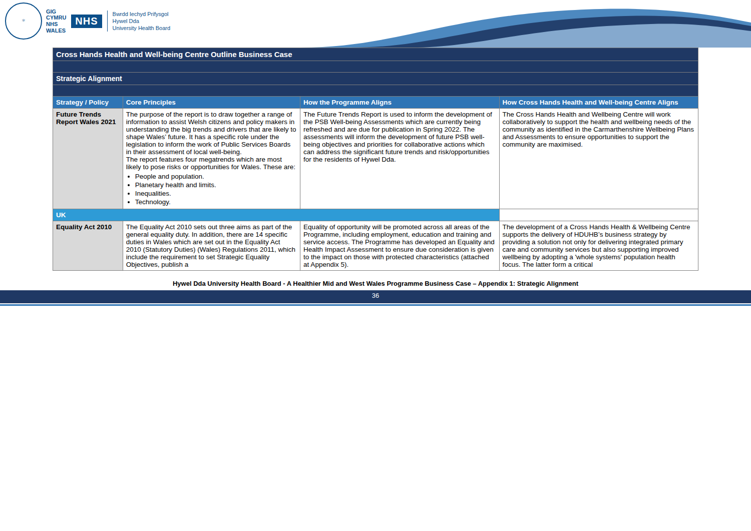⚛
GIG
CYMRU
NHS
WALES
NHS
Bwrdd Iechyd Prifysgol
Hywel Dda
University Health Board
| Cross Hands Health and Well-being Centre Outline Business Case |
| Strategic Alignment |
| Strategy / Policy | Core Principles | How the Programme Aligns | How Cross Hands Health and Well-being Centre Aligns |
| Future Trends Report Wales 2021 | The purpose of the report is to draw together a range of information to assist Welsh citizens and policy makers in understanding the big trends and drivers that are likely to shape Wales’ future. It has a specific role under the legislation to inform the work of Public Services Boards in their assessment of local well-being. The report features four megatrends which are most likely to pose risks or opportunities for Wales. These are: People and population. Planetary health and limits. Inequalities. Technology. | The Future Trends Report is used to inform the development of the PSB Well-being Assessments which are currently being refreshed and are due for publication in Spring 2022. The assessments will inform the development of future PSB well-being objectives and priorities for collaborative actions which can address the significant future trends and risk/opportunities for the residents of Hywel Dda. | The Cross Hands Health and Wellbeing Centre will work collaboratively to support the health and wellbeing needs of the community as identified in the Carmarthenshire Wellbeing Plans and Assessments to ensure opportunities to support the community are maximised. |
| UK | |
| Equality Act 2010 | The Equality Act 2010 sets out three aims as part of the general equality duty. In addition, there are 14 specific duties in Wales which are set out in the Equality Act 2010 (Statutory Duties) (Wales) Regulations 2011, which include the requirement to set Strategic Equality Objectives, publish a | Equality of opportunity will be promoted across all areas of the Programme, including employment, education and training and service access. The Programme has developed an Equality and Health Impact Assessment to ensure due consideration is given to the impact on those with protected characteristics (attached at Appendix 5). | The development of a Cross Hands Health & Wellbeing Centre supports the delivery of HDUHB’s business strategy by providing a solution not only for delivering integrated primary care and community services but also supporting improved wellbeing by adopting a 'whole systems' population health focus. The latter form a critical |
Hywel Dda University Health Board - A Healthier Mid and West Wales Programme Business Case – Appendix 1: Strategic Alignment
36